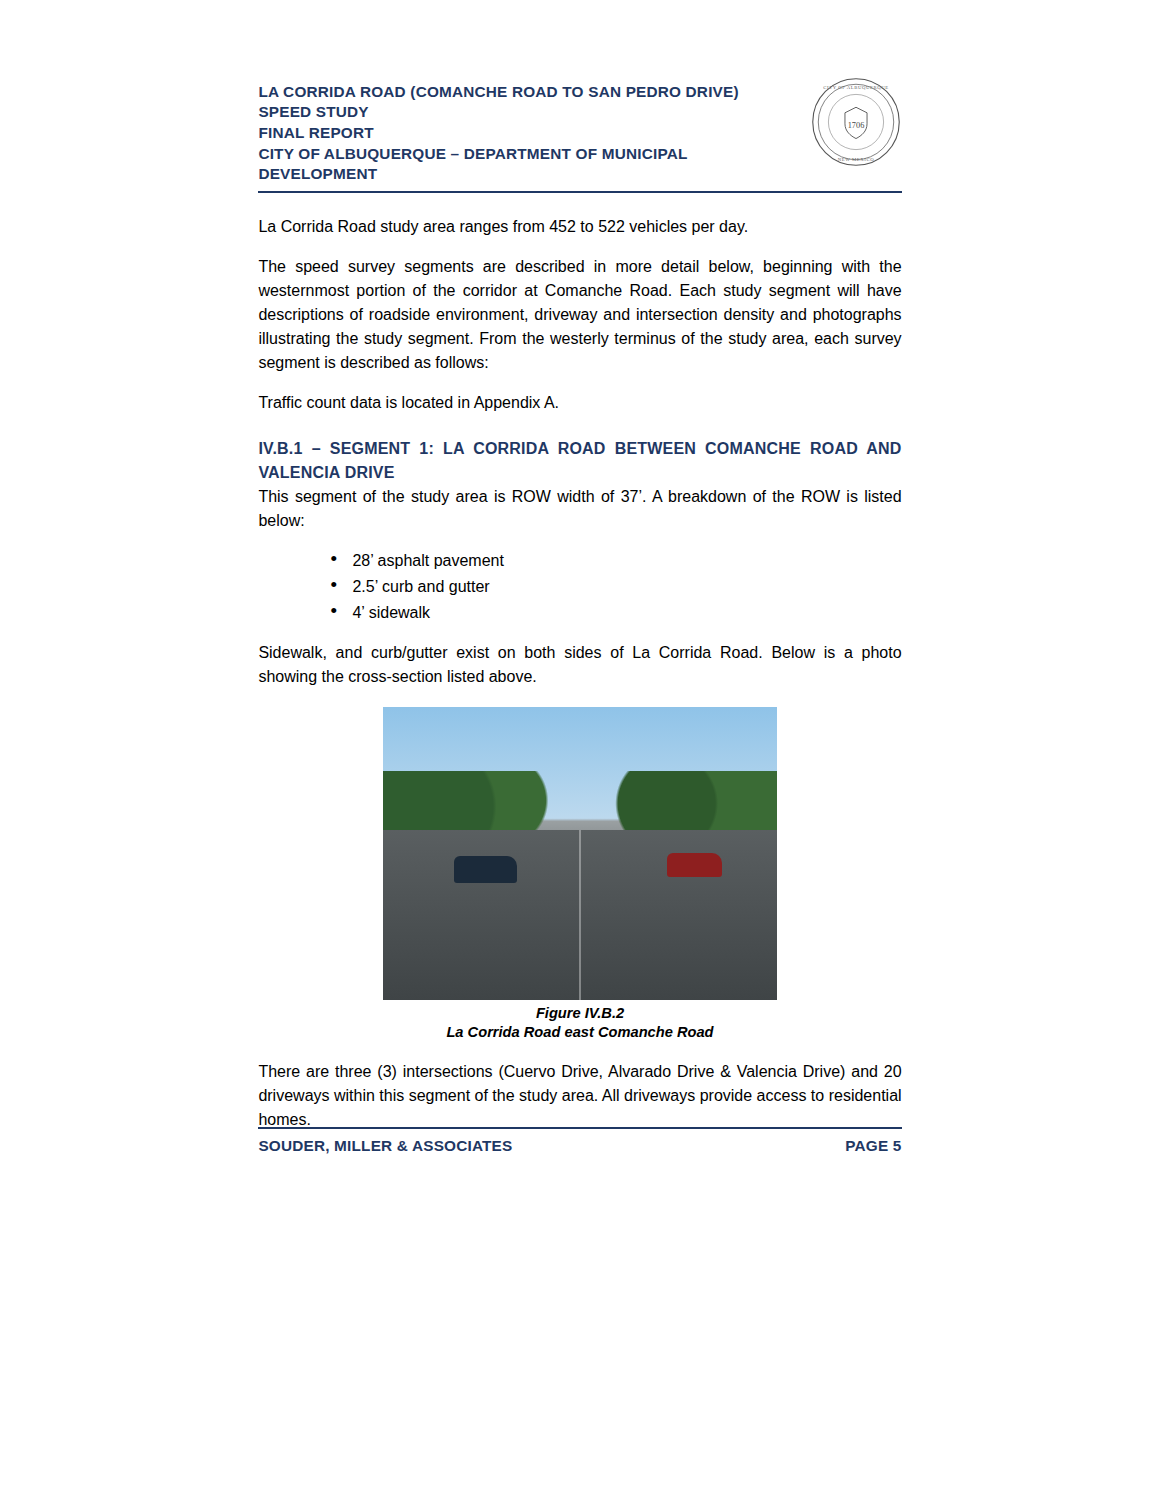La Corrida Road (Comanche Road to San Pedro Drive) Speed Study
Final Report
City of Albuquerque – Department of Municipal Development
1706 CITY OF ALBUQUERQUE NEW MEXICO
La Corrida Road study area ranges from 452 to 522 vehicles per day.
The speed survey segments are described in more detail below, beginning with the westernmost portion of the corridor at Comanche Road. Each study segment will have descriptions of roadside environment, driveway and intersection density and photographs illustrating the study segment. From the westerly terminus of the study area, each survey segment is described as follows:
Traffic count data is located in Appendix A.
IV.B.1 – Segment 1: La Corrida Road between Comanche Road and Valencia Drive
This segment of the study area is ROW width of 37’. A breakdown of the ROW is listed below:
28’ asphalt pavement
2.5’ curb and gutter
4’ sidewalk
Sidewalk, and curb/gutter exist on both sides of La Corrida Road. Below is a photo showing the cross-section listed above.
Figure IV.B.2
La Corrida Road east Comanche Road
There are three (3) intersections (Cuervo Drive, Alvarado Drive & Valencia Drive) and 20 driveways within this segment of the study area. All driveways provide access to residential homes.
Souder, Miller & Associates
Page 5